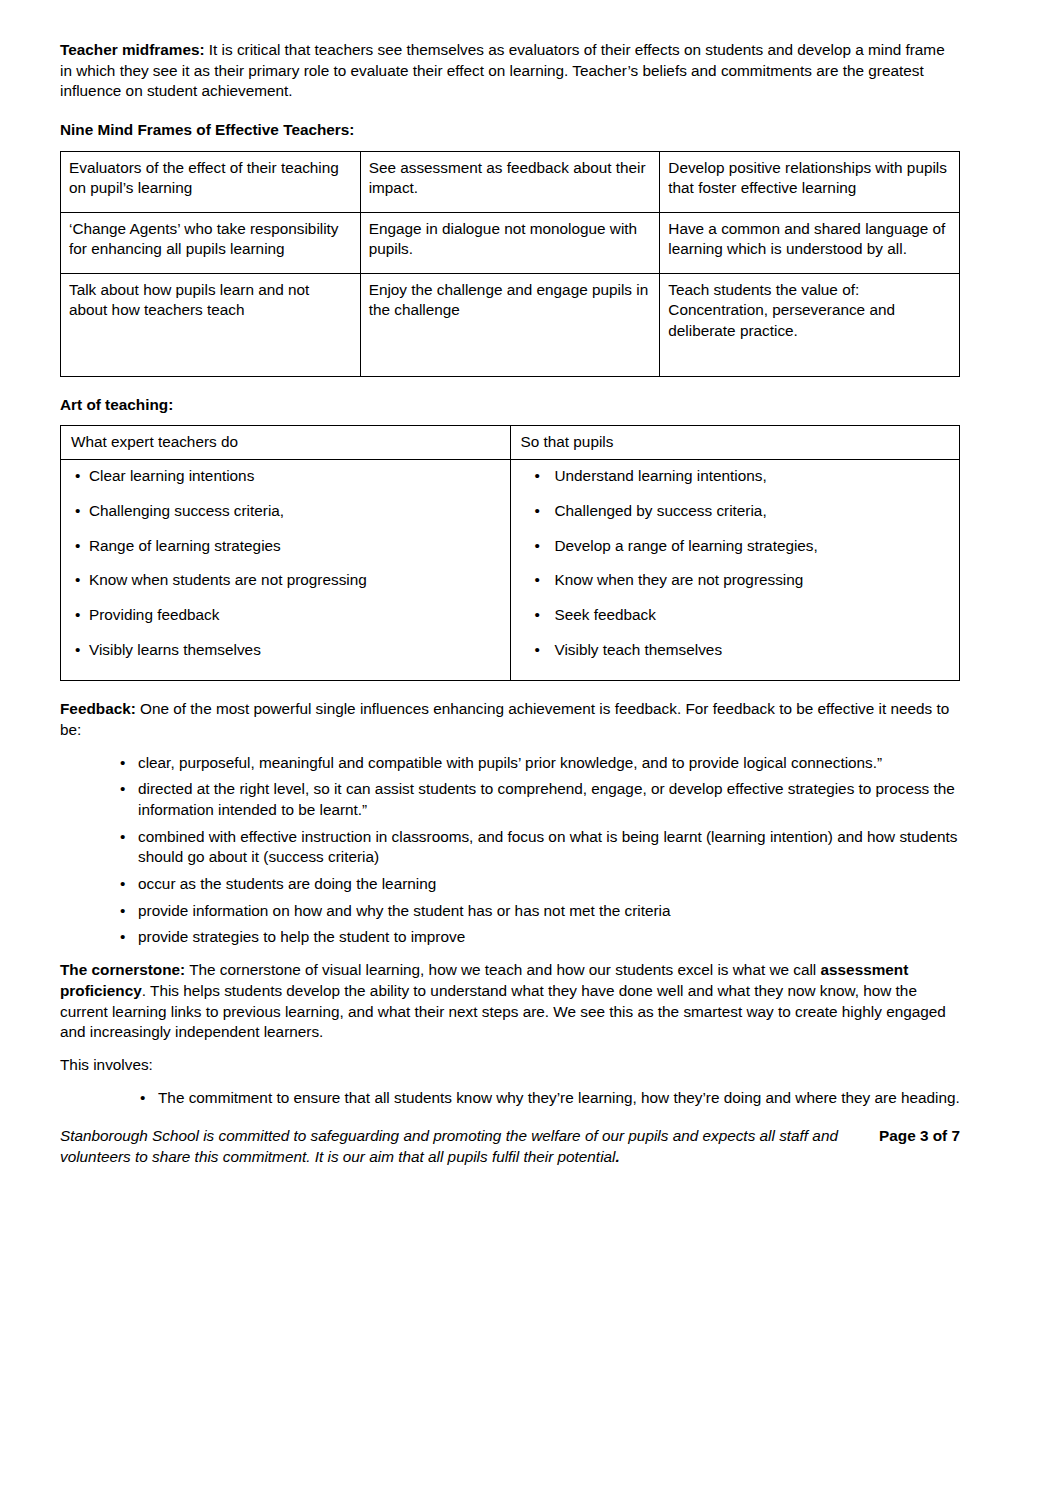Teacher midframes: It is critical that teachers see themselves as evaluators of their effects on students and develop a mind frame in which they see it as their primary role to evaluate their effect on learning. Teacher’s beliefs and commitments are the greatest influence on student achievement.
Nine Mind Frames of Effective Teachers:
| Evaluators of the effect of their teaching on pupil’s learning | See assessment as feedback about their impact. | Develop positive relationships with pupils that foster effective learning |
| ‘Change Agents’ who take responsibility for enhancing all pupils learning | Engage in dialogue not monologue with pupils. | Have a common and shared language of learning which is understood by all. |
| Talk about how pupils learn and not about how teachers teach | Enjoy the challenge and engage pupils in the challenge | Teach students the value of: Concentration, perseverance and deliberate practice. |
Art of teaching:
| What expert teachers do | So that pupils |
| --- | --- |
| Clear learning intentions Challenging success criteria, Range of learning strategies Know when students are not progressing Providing feedback Visibly learns themselves | Understand learning intentions, Challenged by success criteria, Develop a range of learning strategies, Know when they are not progressing Seek feedback Visibly teach themselves |
Feedback: One of the most powerful single influences enhancing achievement is feedback. For feedback to be effective it needs to be:
clear, purposeful, meaningful and compatible with pupils’ prior knowledge, and to provide logical connections.”
directed at the right level, so it can assist students to comprehend, engage, or develop effective strategies to process the information intended to be learnt.”
combined with effective instruction in classrooms, and focus on what is being learnt (learning intention) and how students should go about it (success criteria)
occur as the students are doing the learning
provide information on how and why the student has or has not met the criteria
provide strategies to help the student to improve
The cornerstone: The cornerstone of visual learning, how we teach and how our students excel is what we call assessment proficiency. This helps students develop the ability to understand what they have done well and what they now know, how the current learning links to previous learning, and what their next steps are. We see this as the smartest way to create highly engaged and increasingly independent learners.
This involves:
The commitment to ensure that all students know why they’re learning, how they’re doing and where they are heading.
Page 3 of 7 Stanborough School is committed to safeguarding and promoting the welfare of our pupils and expects all staff and volunteers to share this commitment. It is our aim that all pupils fulfil their potential.